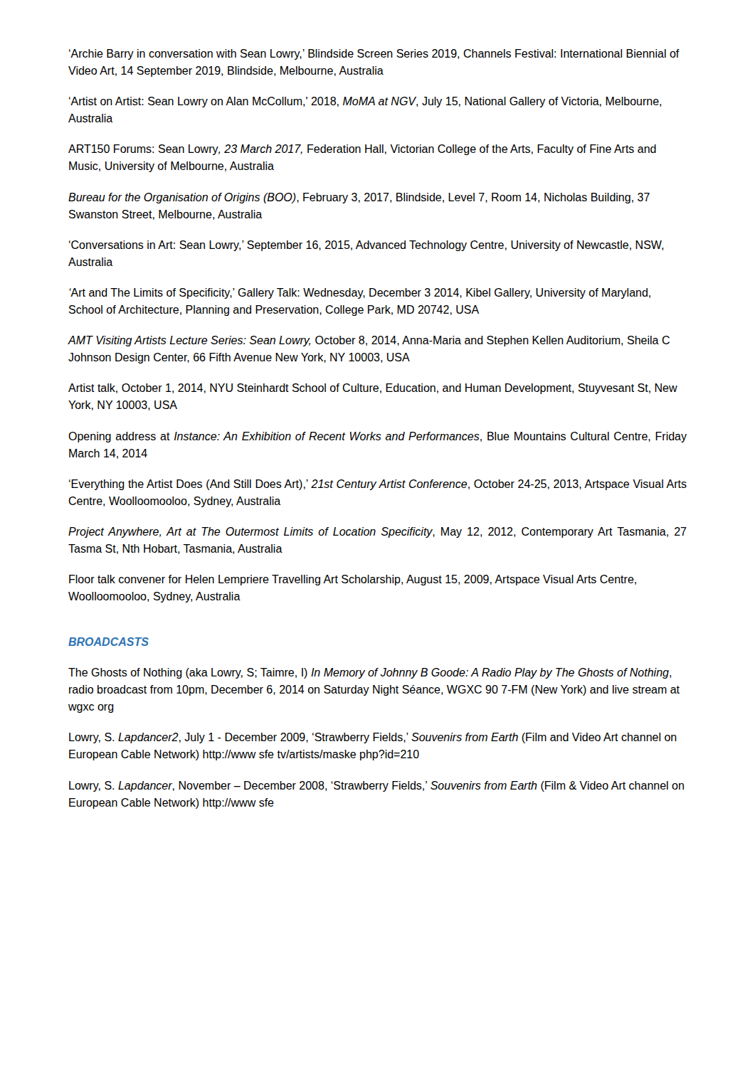‘Archie Barry in conversation with Sean Lowry,’ Blindside Screen Series 2019, Channels Festival: International Biennial of Video Art, 14 September 2019, Blindside, Melbourne, Australia
‘Artist on Artist: Sean Lowry on Alan McCollum,' 2018, MoMA at NGV, July 15, National Gallery of Victoria, Melbourne, Australia
ART150 Forums: Sean Lowry, 23 March 2017, Federation Hall, Victorian College of the Arts, Faculty of Fine Arts and Music, University of Melbourne, Australia
Bureau for the Organisation of Origins (BOO), February 3, 2017, Blindside, Level 7, Room 14, Nicholas Building, 37 Swanston Street, Melbourne, Australia
‘Conversations in Art: Sean Lowry,’ September 16, 2015, Advanced Technology Centre, University of Newcastle, NSW, Australia
‘Art and The Limits of Specificity,’ Gallery Talk: Wednesday, December 3 2014, Kibel Gallery, University of Maryland, School of Architecture, Planning and Preservation, College Park, MD 20742, USA
AMT Visiting Artists Lecture Series: Sean Lowry, October 8, 2014, Anna-Maria and Stephen Kellen Auditorium, Sheila C Johnson Design Center, 66 Fifth Avenue New York, NY 10003, USA
Artist talk, October 1, 2014, NYU Steinhardt School of Culture, Education, and Human Development, Stuyvesant St, New York, NY 10003, USA
Opening address at Instance: An Exhibition of Recent Works and Performances, Blue Mountains Cultural Centre, Friday March 14, 2014
‘Everything the Artist Does (And Still Does Art),’ 21st Century Artist Conference, October 24-25, 2013, Artspace Visual Arts Centre, Woolloomooloo, Sydney, Australia
Project Anywhere, Art at The Outermost Limits of Location Specificity, May 12, 2012, Contemporary Art Tasmania, 27 Tasma St, Nth Hobart, Tasmania, Australia
Floor talk convener for Helen Lempriere Travelling Art Scholarship, August 15, 2009, Artspace Visual Arts Centre, Woolloomooloo, Sydney, Australia
BROADCASTS
The Ghosts of Nothing (aka Lowry, S; Taimre, I) In Memory of Johnny B Goode: A Radio Play by The Ghosts of Nothing, radio broadcast from 10pm, December 6, 2014 on Saturday Night Séance, WGXC 90 7-FM (New York) and live stream at wgxc org
Lowry, S. Lapdancer2, July 1 - December 2009, ‘Strawberry Fields,’ Souvenirs from Earth (Film and Video Art channel on European Cable Network) http://www sfe tv/artists/maske php?id=210
Lowry, S. Lapdancer, November – December 2008, ‘Strawberry Fields,’ Souvenirs from Earth (Film & Video Art channel on European Cable Network) http://www sfe